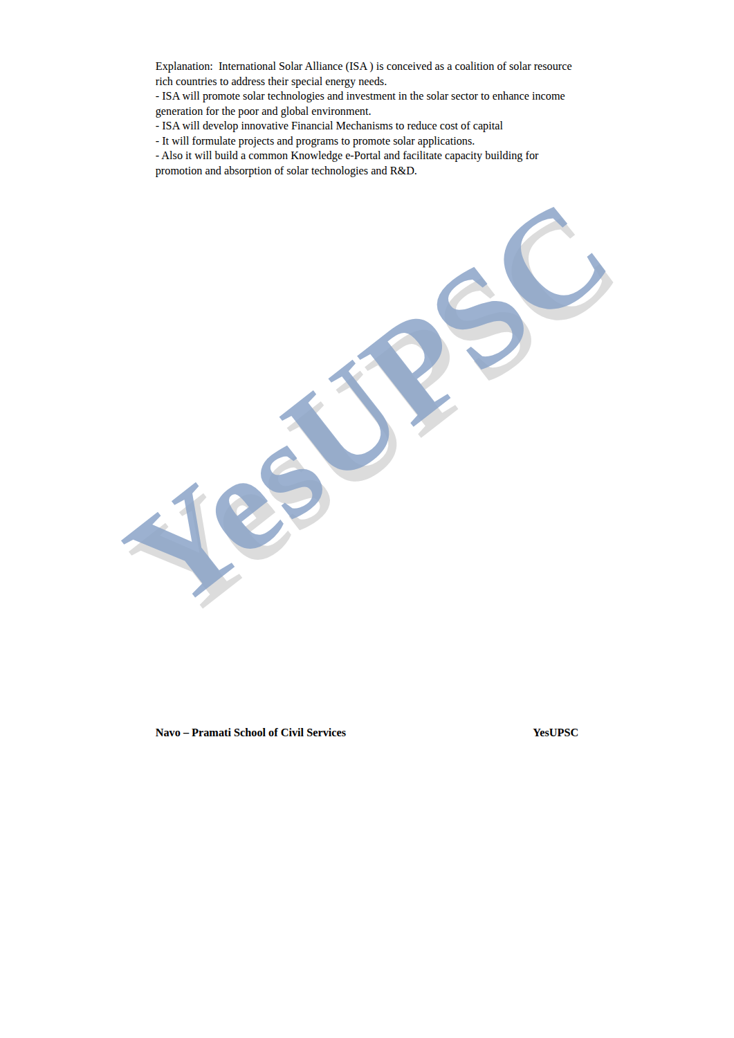YesUPSC YesUPSC
Explanation: International Solar Alliance (ISA ) is conceived as a coalition of solar resource rich countries to address their special energy needs.
- ISA will promote solar technologies and investment in the solar sector to enhance income generation for the poor and global environment.
- ISA will develop innovative Financial Mechanisms to reduce cost of capital
- It will formulate projects and programs to promote solar applications.
- Also it will build a common Knowledge e-Portal and facilitate capacity building for promotion and absorption of solar technologies and R&D.
Navo – Pramati School of Civil Services
YesUPSC